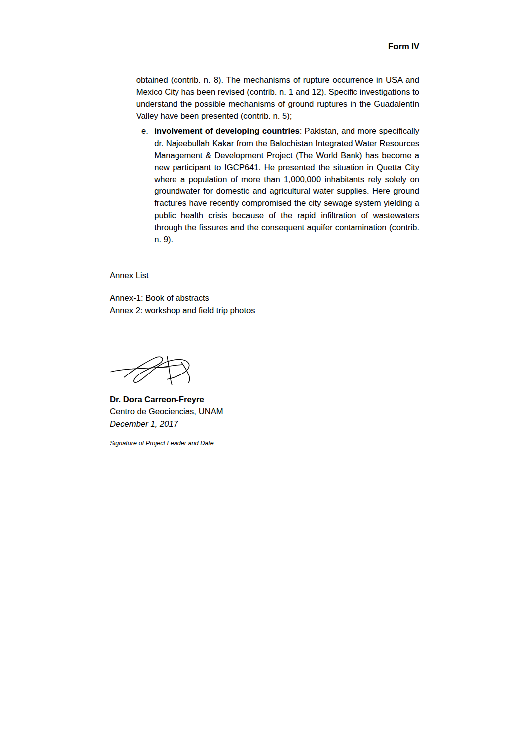Form IV
obtained (contrib. n. 8). The mechanisms of rupture occurrence in USA and Mexico City has been revised (contrib. n. 1 and 12). Specific investigations to understand the possible mechanisms of ground ruptures in the Guadalentín Valley have been presented (contrib. n. 5);
involvement of developing countries: Pakistan, and more specifically dr. Najeebullah Kakar from the Balochistan Integrated Water Resources Management & Development Project (The World Bank) has become a new participant to IGCP641. He presented the situation in Quetta City where a population of more than 1,000,000 inhabitants rely solely on groundwater for domestic and agricultural water supplies. Here ground fractures have recently compromised the city sewage system yielding a public health crisis because of the rapid infiltration of wastewaters through the fissures and the consequent aquifer contamination (contrib. n. 9).
Annex List
Annex-1: Book of abstracts
Annex 2: workshop and field trip photos
Dr. Dora Carreon-Freyre
Centro de Geociencias, UNAM
December 1, 2017
Signature of Project Leader and Date